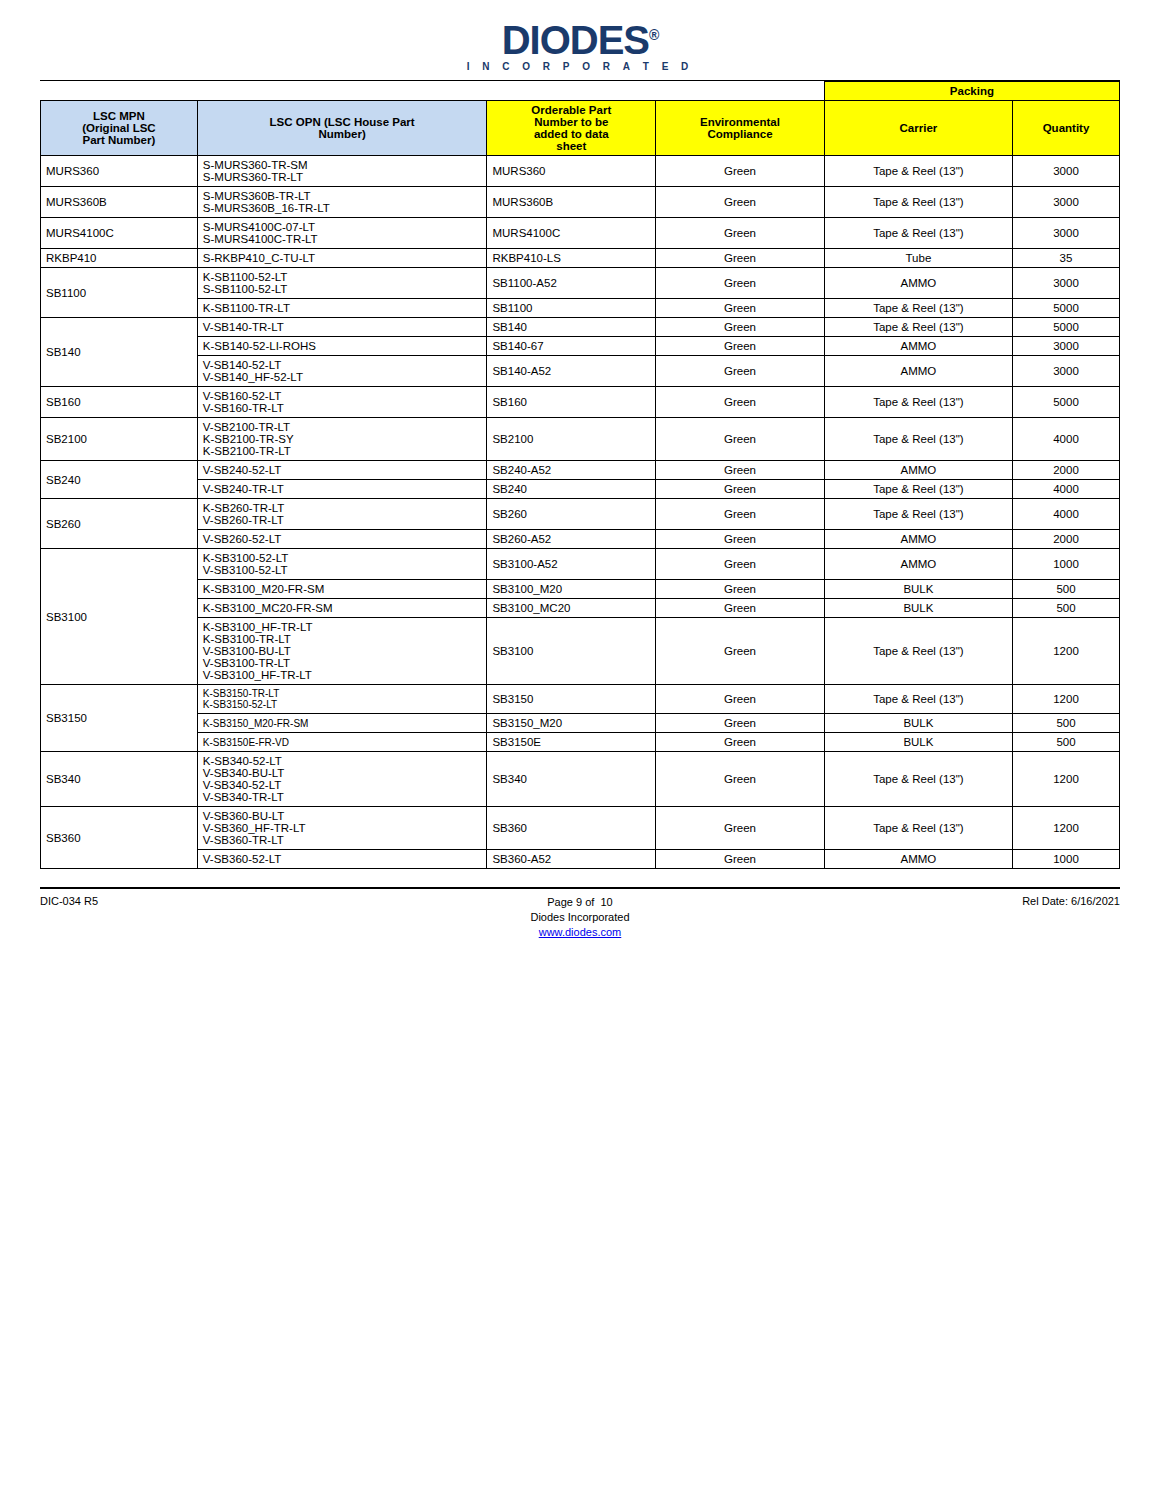DIODES®
I N C O R P O R A T E D
| | | | Packing |
| --- | --- | --- | --- |
| LSC MPN (Original LSC Part Number) | LSC OPN (LSC House Part Number) | Orderable Part Number to be added to data sheet | Environmental Compliance | Carrier | Quantity |
| MURS360 | S-MURS360-TR-SM S-MURS360-TR-LT | MURS360 | Green | Tape & Reel (13") | 3000 |
| MURS360B | S-MURS360B-TR-LT S-MURS360B_16-TR-LT | MURS360B | Green | Tape & Reel (13") | 3000 |
| MURS4100C | S-MURS4100C-07-LT S-MURS4100C-TR-LT | MURS4100C | Green | Tape & Reel (13") | 3000 |
| RKBP410 | S-RKBP410_C-TU-LT | RKBP410-LS | Green | Tube | 35 |
| SB1100 | K-SB1100-52-LT S-SB1100-52-LT | SB1100-A52 | Green | AMMO | 3000 |
| K-SB1100-TR-LT | SB1100 | Green | Tape & Reel (13") | 5000 |
| SB140 | V-SB140-TR-LT | SB140 | Green | Tape & Reel (13") | 5000 |
| K-SB140-52-LI-ROHS | SB140-67 | Green | AMMO | 3000 |
| V-SB140-52-LT V-SB140_HF-52-LT | SB140-A52 | Green | AMMO | 3000 |
| SB160 | V-SB160-52-LT V-SB160-TR-LT | SB160 | Green | Tape & Reel (13") | 5000 |
| SB2100 | V-SB2100-TR-LT K-SB2100-TR-SY K-SB2100-TR-LT | SB2100 | Green | Tape & Reel (13") | 4000 |
| SB240 | V-SB240-52-LT | SB240-A52 | Green | AMMO | 2000 |
| V-SB240-TR-LT | SB240 | Green | Tape & Reel (13") | 4000 |
| SB260 | K-SB260-TR-LT V-SB260-TR-LT | SB260 | Green | Tape & Reel (13") | 4000 |
| V-SB260-52-LT | SB260-A52 | Green | AMMO | 2000 |
| SB3100 | K-SB3100-52-LT V-SB3100-52-LT | SB3100-A52 | Green | AMMO | 1000 |
| K-SB3100_M20-FR-SM | SB3100_M20 | Green | BULK | 500 |
| K-SB3100_MC20-FR-SM | SB3100_MC20 | Green | BULK | 500 |
| K-SB3100_HF-TR-LT K-SB3100-TR-LT V-SB3100-BU-LT V-SB3100-TR-LT V-SB3100_HF-TR-LT | SB3100 | Green | Tape & Reel (13") | 1200 |
| SB3150 | K-SB3150-TR-LT K-SB3150-52-LT | SB3150 | Green | Tape & Reel (13") | 1200 |
| K-SB3150_M20-FR-SM | SB3150_M20 | Green | BULK | 500 |
| K-SB3150E-FR-VD | SB3150E | Green | BULK | 500 |
| SB340 | K-SB340-52-LT V-SB340-BU-LT V-SB340-52-LT V-SB340-TR-LT | SB340 | Green | Tape & Reel (13") | 1200 |
| SB360 | V-SB360-BU-LT V-SB360_HF-TR-LT V-SB360-TR-LT | SB360 | Green | Tape & Reel (13") | 1200 |
| V-SB360-52-LT | SB360-A52 | Green | AMMO | 1000 |
DIC-034 R5
Page 9 of 10
Diodes Incorporated
www.diodes.com
Rel Date: 6/16/2021